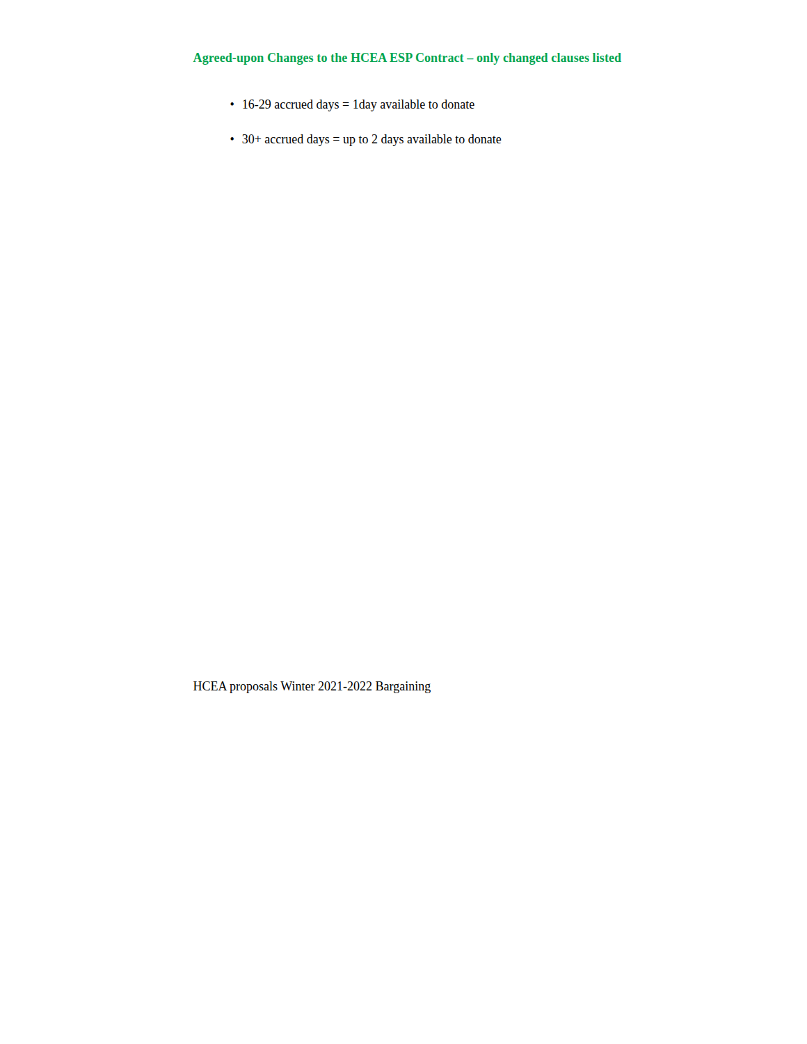Agreed-upon Changes to the HCEA ESP Contract – only changed clauses listed
•16-29 accrued days = 1day available to donate
•30+ accrued days = up to 2 days available to donate
HCEA proposals Winter 2021-2022 Bargaining